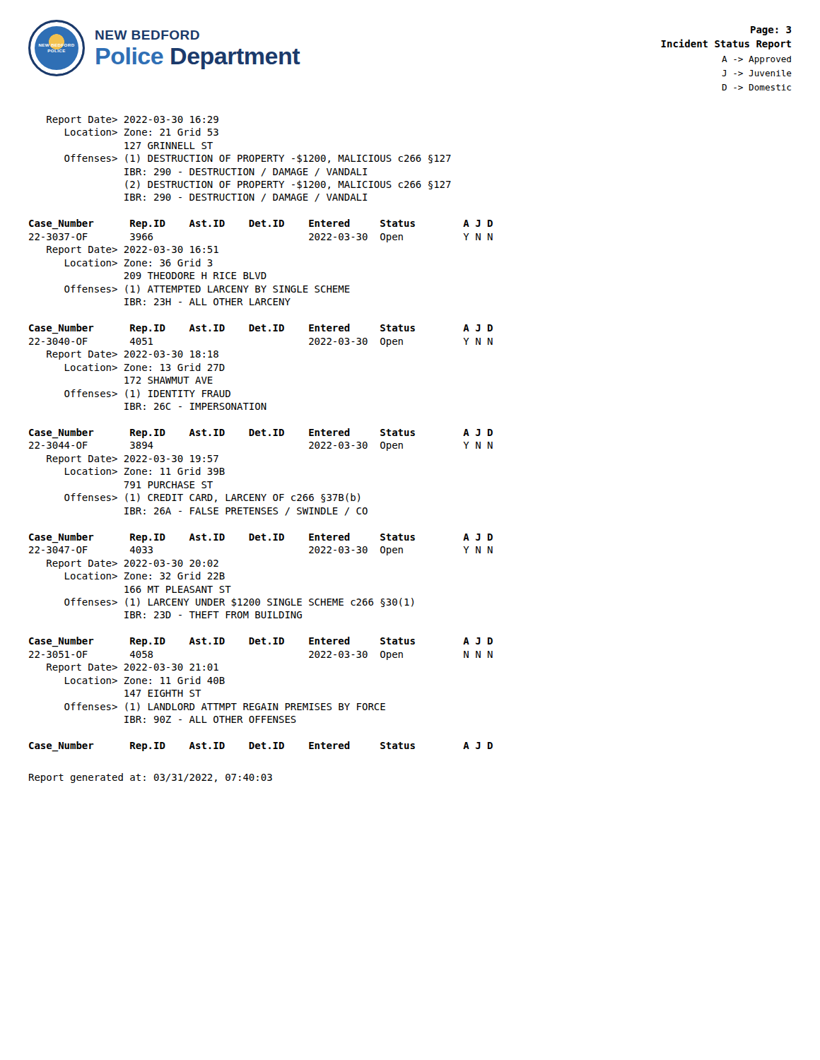NEW BEDFORD
Police Department
Page: 3
Incident Status Report
A -> Approved
J -> Juvenile
D -> Domestic
   Report Date> 2022-03-30 16:29
      Location> Zone: 21 Grid 53
                127 GRINNELL ST
      Offenses> (1) DESTRUCTION OF PROPERTY -$1200, MALICIOUS c266 §127
                IBR: 290 - DESTRUCTION / DAMAGE / VANDALI
                (2) DESTRUCTION OF PROPERTY -$1200, MALICIOUS c266 §127
                IBR: 290 - DESTRUCTION / DAMAGE / VANDALI
Case_Number      Rep.ID    Ast.ID    Det.ID    Entered     Status        A J D
22-3037-OF       3966                          2022-03-30  Open          Y N N
   Report Date> 2022-03-30 16:51
      Location> Zone: 36 Grid 3
                209 THEODORE H RICE BLVD
      Offenses> (1) ATTEMPTED LARCENY BY SINGLE SCHEME
                IBR: 23H - ALL OTHER LARCENY
Case_Number      Rep.ID    Ast.ID    Det.ID    Entered     Status        A J D
22-3040-OF       4051                          2022-03-30  Open          Y N N
   Report Date> 2022-03-30 18:18
      Location> Zone: 13 Grid 27D
                172 SHAWMUT AVE
      Offenses> (1) IDENTITY FRAUD
                IBR: 26C - IMPERSONATION
Case_Number      Rep.ID    Ast.ID    Det.ID    Entered     Status        A J D
22-3044-OF       3894                          2022-03-30  Open          Y N N
   Report Date> 2022-03-30 19:57
      Location> Zone: 11 Grid 39B
                791 PURCHASE ST
      Offenses> (1) CREDIT CARD, LARCENY OF c266 §37B(b)
                IBR: 26A - FALSE PRETENSES / SWINDLE / CO
Case_Number      Rep.ID    Ast.ID    Det.ID    Entered     Status        A J D
22-3047-OF       4033                          2022-03-30  Open          Y N N
   Report Date> 2022-03-30 20:02
      Location> Zone: 32 Grid 22B
                166 MT PLEASANT ST
      Offenses> (1) LARCENY UNDER $1200 SINGLE SCHEME c266 §30(1)
                IBR: 23D - THEFT FROM BUILDING
Case_Number      Rep.ID    Ast.ID    Det.ID    Entered     Status        A J D
22-3051-OF       4058                          2022-03-30  Open          N N N
   Report Date> 2022-03-30 21:01
      Location> Zone: 11 Grid 40B
                147 EIGHTH ST
      Offenses> (1) LANDLORD ATTMPT REGAIN PREMISES BY FORCE
                IBR: 90Z - ALL OTHER OFFENSES
Case_Number      Rep.ID    Ast.ID    Det.ID    Entered     Status        A J D
Report generated at: 03/31/2022, 07:40:03